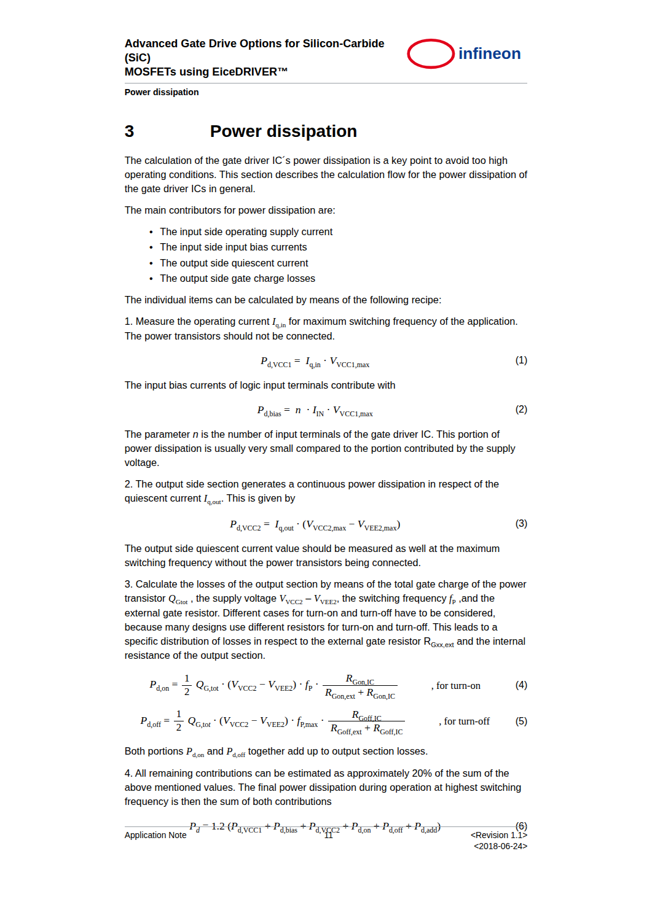Advanced Gate Drive Options for Silicon-Carbide (SiC)
MOSFETs using EiceDRIVER™
infineon
Power dissipation
3 Power dissipation
The calculation of the gate driver IC´s power dissipation is a key point to avoid too high operating conditions. This section describes the calculation flow for the power dissipation of the gate driver ICs in general.
The main contributors for power dissipation are:
The input side operating supply current
The input side input bias currents
The output side quiescent current
The output side gate charge losses
The individual items can be calculated by means of the following recipe:
1. Measure the operating current Iq,in for maximum switching frequency of the application. The power transistors should not be connected.
Pd,VCC1 = Iq,in · VVCC1,max
(1)
The input bias currents of logic input terminals contribute with
Pd,bias = n · IIN · VVCC1,max
(2)
The parameter n is the number of input terminals of the gate driver IC. This portion of power dissipation is usually very small compared to the portion contributed by the supply voltage.
2. The output side section generates a continuous power dissipation in respect of the quiescent current Iq,out. This is given by
Pd,VCC2 = Iq,out · (VVCC2,max − VVEE2,max)
(3)
The output side quiescent current value should be measured as well at the maximum switching frequency without the power transistors being connected.
3. Calculate the losses of the output section by means of the total gate charge of the power transistor QGtot , the supply voltage VVCC2 – VVEE2, the switching frequency fP ,and the external gate resistor. Different cases for turn-on and turn-off have to be considered, because many designs use different resistors for turn-on and turn-off. This leads to a specific distribution of losses in respect to the external gate resistor RGxx,ext and the internal resistance of the output section.
Pd,on = 12 QG,tot · (VVCC2 − VVEE2) · fP · RGon,IC RGon,ext + RGon,IC , for turn-on
(4)
Pd,off = 12 QG,tot · (VVCC2 − VVEE2) · fP,max · RGoff,IC RGoff,ext + RGoff,IC , for turn-off
(5)
Both portions Pd,on and Pd,off together add up to output section losses.
4. All remaining contributions can be estimated as approximately 20% of the sum of the above mentioned values. The final power dissipation during operation at highest switching frequency is then the sum of both contributions
Pd = 1.2 (Pd,VCC1 + Pd,bias + Pd,VCC2 + Pd,on + Pd,off + Pd,add)
(6)
Application Note
11
<Revision 1.1>
<2018-06-24>